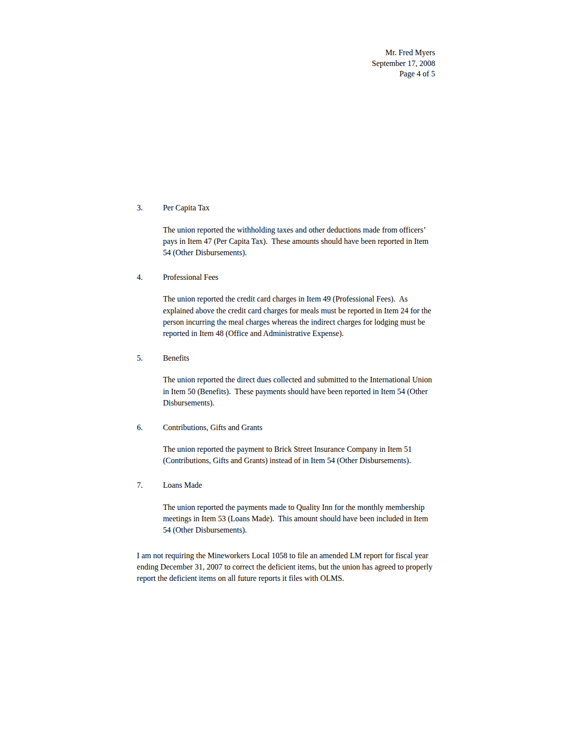Mr. Fred Myers
September 17, 2008
Page 4 of 5
3.
Per Capita Tax
The union reported the withholding taxes and other deductions made from officers’ pays in Item 47 (Per Capita Tax). These amounts should have been reported in Item 54 (Other Disbursements).
4.
Professional Fees
The union reported the credit card charges in Item 49 (Professional Fees). As explained above the credit card charges for meals must be reported in Item 24 for the person incurring the meal charges whereas the indirect charges for lodging must be reported in Item 48 (Office and Administrative Expense).
5.
Benefits
The union reported the direct dues collected and submitted to the International Union in Item 50 (Benefits). These payments should have been reported in Item 54 (Other Disbursements).
6.
Contributions, Gifts and Grants
The union reported the payment to Brick Street Insurance Company in Item 51 (Contributions, Gifts and Grants) instead of in Item 54 (Other Disbursements).
7.
Loans Made
The union reported the payments made to Quality Inn for the monthly membership meetings in Item 53 (Loans Made). This amount should have been included in Item 54 (Other Disbursements).
I am not requiring the Mineworkers Local 1058 to file an amended LM report for fiscal year ending December 31, 2007 to correct the deficient items, but the union has agreed to properly report the deficient items on all future reports it files with OLMS.